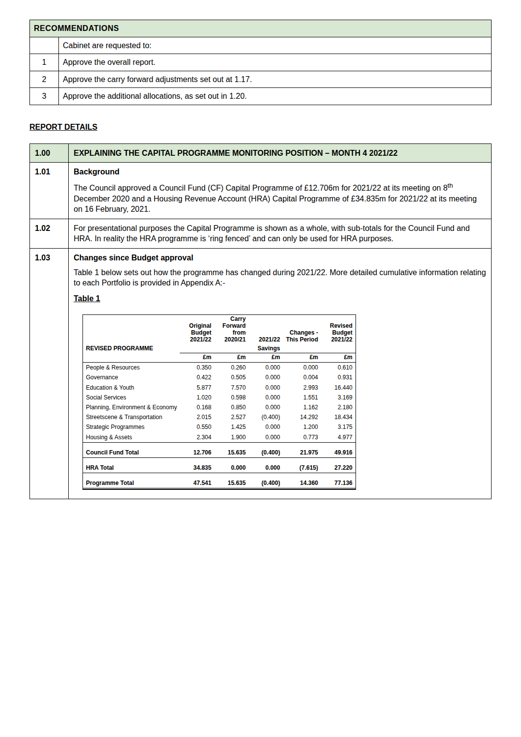| RECOMMENDATIONS |
| --- |
| | Cabinet are requested to: |
| 1 | Approve the overall report. |
| 2 | Approve the carry forward adjustments set out at 1.17. |
| 3 | Approve the additional allocations, as set out in 1.20. |
REPORT DETAILS
| 1.00 | EXPLAINING THE CAPITAL PROGRAMME MONITORING POSITION – MONTH 4 2021/22 |
| 1.01 | Background The Council approved a Council Fund (CF) Capital Programme of £12.706m for 2021/22 at its meeting on 8 th December 2020 and a Housing Revenue Account (HRA) Capital Programme of £34.835m for 2021/22 at its meeting on 16 February, 2021. |
| 1.02 | For presentational purposes the Capital Programme is shown as a whole, with sub-totals for the Council Fund and HRA. In reality the HRA programme is ‘ring fenced’ and can only be used for HRA purposes. |
| 1.03 | Changes since Budget approval Table 1 below sets out how the programme has changed during 2021/22. More detailed cumulative information relating to each Portfolio is provided in Appendix A:- Table 1 / REVISED PROGRAMME / Original Budget 2021/22 / Carry Forward from 2020/21 / 2021/22 / Changes - This Period / Revised Budget 2021/22 / / --- / --- / --- / --- / --- / --- / / / / Savings / / / / / £m / £m / £m / £m / £m / / People & Resources / 0.350 / 0.260 / 0.000 / 0.000 / 0.610 / / Governance / 0.422 / 0.505 / 0.000 / 0.004 / 0.931 / / Education & Youth / 5.877 / 7.570 / 0.000 / 2.993 / 16.440 / / Social Services / 1.020 / 0.598 / 0.000 / 1.551 / 3.169 / / Planning, Environment & Economy / 0.168 / 0.850 / 0.000 / 1.162 / 2.180 / / Streetscene & Transportation / 2.015 / 2.527 / (0.400) / 14.292 / 18.434 / / Strategic Programmes / 0.550 / 1.425 / 0.000 / 1.200 / 3.175 / / Housing & Assets / 2.304 / 1.900 / 0.000 / 0.773 / 4.977 / / Council Fund Total / 12.706 / 15.635 / (0.400) / 21.975 / 49.916 / / HRA Total / 34.835 / 0.000 / 0.000 / (7.615) / 27.220 / / Programme Total / 47.541 / 15.635 / (0.400) / 14.360 / 77.136 / |